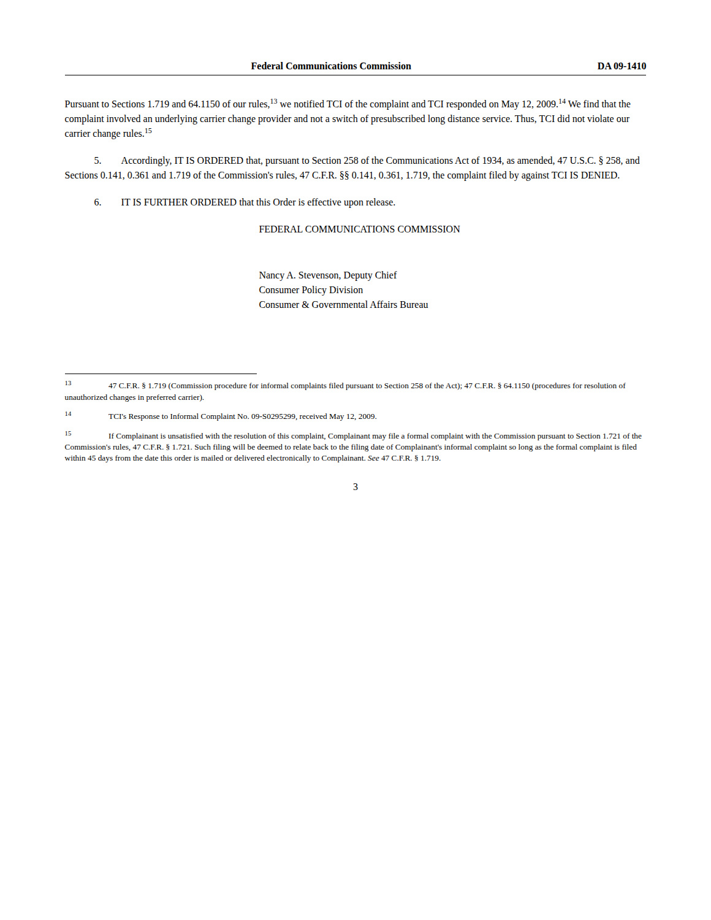Federal Communications Commission DA 09-1410
Pursuant to Sections 1.719 and 64.1150 of our rules,13 we notified TCI of the complaint and TCI responded on May 12, 2009.14 We find that the complaint involved an underlying carrier change provider and not a switch of presubscribed long distance service. Thus, TCI did not violate our carrier change rules.15
5. Accordingly, IT IS ORDERED that, pursuant to Section 258 of the Communications Act of 1934, as amended, 47 U.S.C. § 258, and Sections 0.141, 0.361 and 1.719 of the Commission's rules, 47 C.F.R. §§ 0.141, 0.361, 1.719, the complaint filed by against TCI IS DENIED.
6. IT IS FURTHER ORDERED that this Order is effective upon release.
FEDERAL COMMUNICATIONS COMMISSION
Nancy A. Stevenson, Deputy Chief
Consumer Policy Division
Consumer & Governmental Affairs Bureau
13 47 C.F.R. § 1.719 (Commission procedure for informal complaints filed pursuant to Section 258 of the Act); 47 C.F.R. § 64.1150 (procedures for resolution of unauthorized changes in preferred carrier).
14 TCI's Response to Informal Complaint No. 09-S0295299, received May 12, 2009.
15 If Complainant is unsatisfied with the resolution of this complaint, Complainant may file a formal complaint with the Commission pursuant to Section 1.721 of the Commission's rules, 47 C.F.R. § 1.721. Such filing will be deemed to relate back to the filing date of Complainant's informal complaint so long as the formal complaint is filed within 45 days from the date this order is mailed or delivered electronically to Complainant. See 47 C.F.R. § 1.719.
3